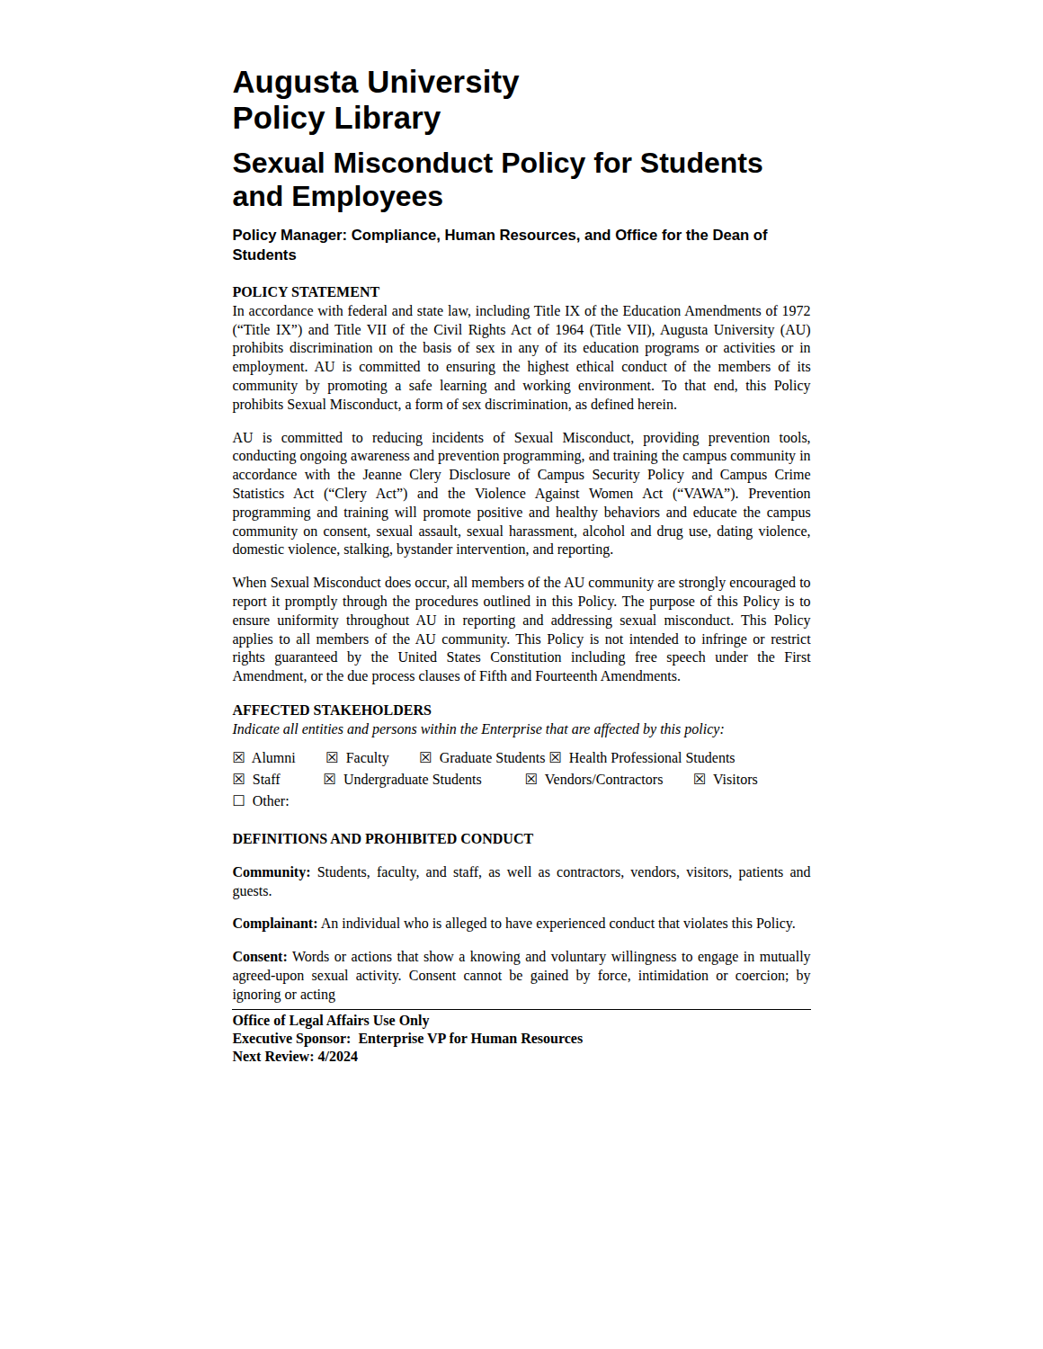Augusta UniversityPolicy Library
Sexual Misconduct Policy for Students and Employees
Policy Manager: Compliance, Human Resources, and Office for the Dean of Students
POLICY STATEMENT
In accordance with federal and state law, including Title IX of the Education Amendments of 1972 (“Title IX”) and Title VII of the Civil Rights Act of 1964 (Title VII), Augusta University (AU) prohibits discrimination on the basis of sex in any of its education programs or activities or in employment. AU is committed to ensuring the highest ethical conduct of the members of its community by promoting a safe learning and working environment. To that end, this Policy prohibits Sexual Misconduct, a form of sex discrimination, as defined herein.
AU is committed to reducing incidents of Sexual Misconduct, providing prevention tools, conducting ongoing awareness and prevention programming, and training the campus community in accordance with the Jeanne Clery Disclosure of Campus Security Policy and Campus Crime Statistics Act (“Clery Act”) and the Violence Against Women Act (“VAWA”). Prevention programming and training will promote positive and healthy behaviors and educate the campus community on consent, sexual assault, sexual harassment, alcohol and drug use, dating violence, domestic violence, stalking, bystander intervention, and reporting.
When Sexual Misconduct does occur, all members of the AU community are strongly encouraged to report it promptly through the procedures outlined in this Policy. The purpose of this Policy is to ensure uniformity throughout AU in reporting and addressing sexual misconduct. This Policy applies to all members of the AU community. This Policy is not intended to infringe or restrict rights guaranteed by the United States Constitution including free speech under the First Amendment, or the due process clauses of Fifth and Fourteenth Amendments.
AFFECTED STAKEHOLDERS
Indicate all entities and persons within the Enterprise that are affected by this policy:
☒ Alumni ☒ Faculty ☒ Graduate Students ☒ Health Professional Students ☒ Staff ☒ Undergraduate Students ☒ Vendors/Contractors ☒ Visitors ☐ Other:
DEFINITIONS AND PROHIBITED CONDUCT
Community: Students, faculty, and staff, as well as contractors, vendors, visitors, patients and guests.
Complainant: An individual who is alleged to have experienced conduct that violates this Policy.
Consent: Words or actions that show a knowing and voluntary willingness to engage in mutually agreed-upon sexual activity. Consent cannot be gained by force, intimidation or coercion; by ignoring or acting
Office of Legal Affairs Use Only
Executive Sponsor: Enterprise VP for Human Resources
Next Review: 4/2024